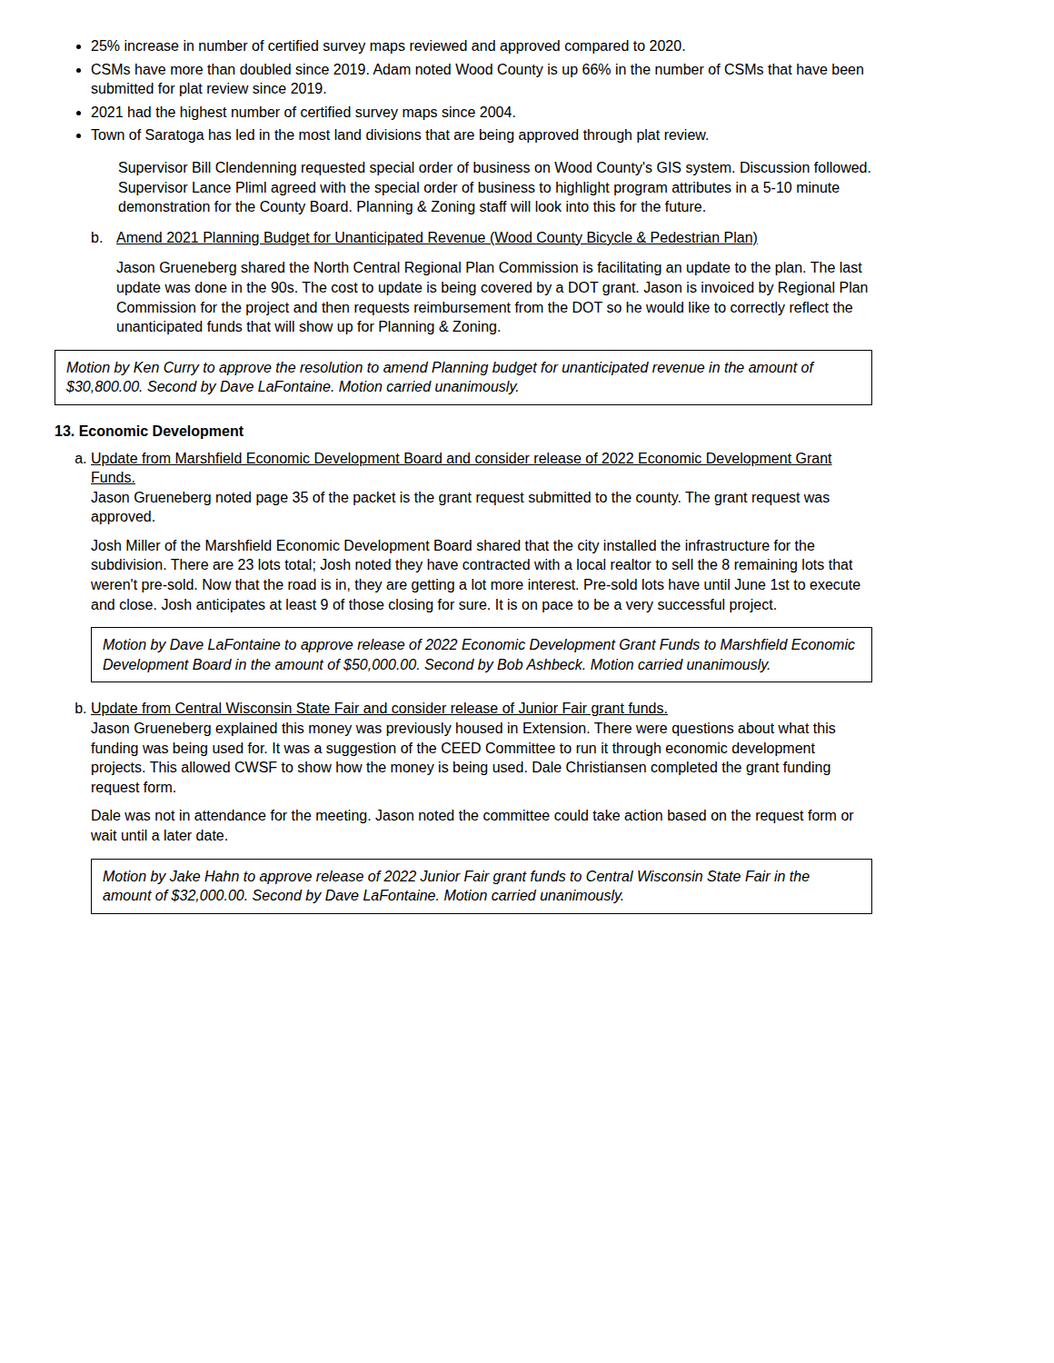25% increase in number of certified survey maps reviewed and approved compared to 2020.
CSMs have more than doubled since 2019. Adam noted Wood County is up 66% in the number of CSMs that have been submitted for plat review since 2019.
2021 had the highest number of certified survey maps since 2004.
Town of Saratoga has led in the most land divisions that are being approved through plat review.
Supervisor Bill Clendenning requested special order of business on Wood County's GIS system. Discussion followed. Supervisor Lance Pliml agreed with the special order of business to highlight program attributes in a 5-10 minute demonstration for the County Board. Planning & Zoning staff will look into this for the future.
b. Amend 2021 Planning Budget for Unanticipated Revenue (Wood County Bicycle & Pedestrian Plan)
Jason Grueneberg shared the North Central Regional Plan Commission is facilitating an update to the plan. The last update was done in the 90s. The cost to update is being covered by a DOT grant. Jason is invoiced by Regional Plan Commission for the project and then requests reimbursement from the DOT so he would like to correctly reflect the unanticipated funds that will show up for Planning & Zoning.
Motion by Ken Curry to approve the resolution to amend Planning budget for unanticipated revenue in the amount of $30,800.00. Second by Dave LaFontaine. Motion carried unanimously.
Economic Development
Update from Marshfield Economic Development Board and consider release of 2022 Economic Development Grant Funds.
Jason Grueneberg noted page 35 of the packet is the grant request submitted to the county. The grant request was approved.
Josh Miller of the Marshfield Economic Development Board shared that the city installed the infrastructure for the subdivision. There are 23 lots total; Josh noted they have contracted with a local realtor to sell the 8 remaining lots that weren't pre-sold. Now that the road is in, they are getting a lot more interest. Pre-sold lots have until June 1st to execute and close. Josh anticipates at least 9 of those closing for sure. It is on pace to be a very successful project.
Motion by Dave LaFontaine to approve release of 2022 Economic Development Grant Funds to Marshfield Economic Development Board in the amount of $50,000.00. Second by Bob Ashbeck. Motion carried unanimously.
Update from Central Wisconsin State Fair and consider release of Junior Fair grant funds.
Jason Grueneberg explained this money was previously housed in Extension. There were questions about what this funding was being used for. It was a suggestion of the CEED Committee to run it through economic development projects. This allowed CWSF to show how the money is being used. Dale Christiansen completed the grant funding request form.
Dale was not in attendance for the meeting. Jason noted the committee could take action based on the request form or wait until a later date.
Motion by Jake Hahn to approve release of 2022 Junior Fair grant funds to Central Wisconsin State Fair in the amount of $32,000.00. Second by Dave LaFontaine. Motion carried unanimously.